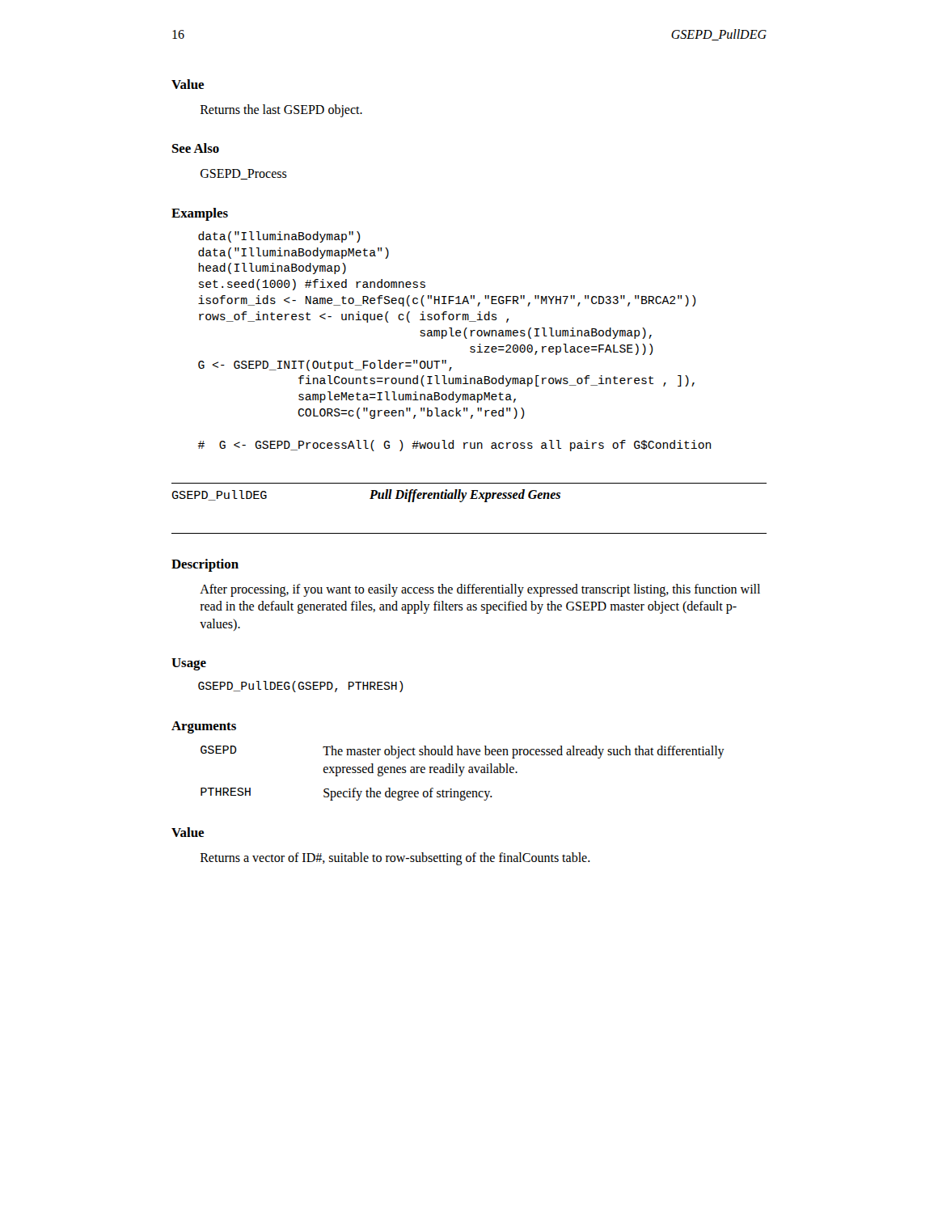16 GSEPD_PullDEG
Value
Returns the last GSEPD object.
See Also
GSEPD_Process
Examples
data("IlluminaBodymap")
data("IlluminaBodymapMeta")
head(IlluminaBodymap)
set.seed(1000) #fixed randomness
isoform_ids <- Name_to_RefSeq(c("HIF1A","EGFR","MYH7","CD33","BRCA2"))
rows_of_interest <- unique( c( isoform_ids ,
                               sample(rownames(IlluminaBodymap),
                                      size=2000,replace=FALSE)))
G <- GSEPD_INIT(Output_Folder="OUT",
              finalCounts=round(IlluminaBodymap[rows_of_interest , ]),
              sampleMeta=IlluminaBodymapMeta,
              COLORS=c("green","black","red"))

#  G <- GSEPD_ProcessAll( G ) #would run across all pairs of G$Condition
GSEPD_PullDEG Pull Differentially Expressed Genes
Description
After processing, if you want to easily access the differentially expressed transcript listing, this function will read in the default generated files, and apply filters as specified by the GSEPD master object (default p-values).
Usage
GSEPD_PullDEG(GSEPD, PTHRESH)
Arguments
GSEPD
The master object should have been processed already such that differentially expressed genes are readily available.
PTHRESH
Specify the degree of stringency.
Value
Returns a vector of ID#, suitable to row-subsetting of the finalCounts table.